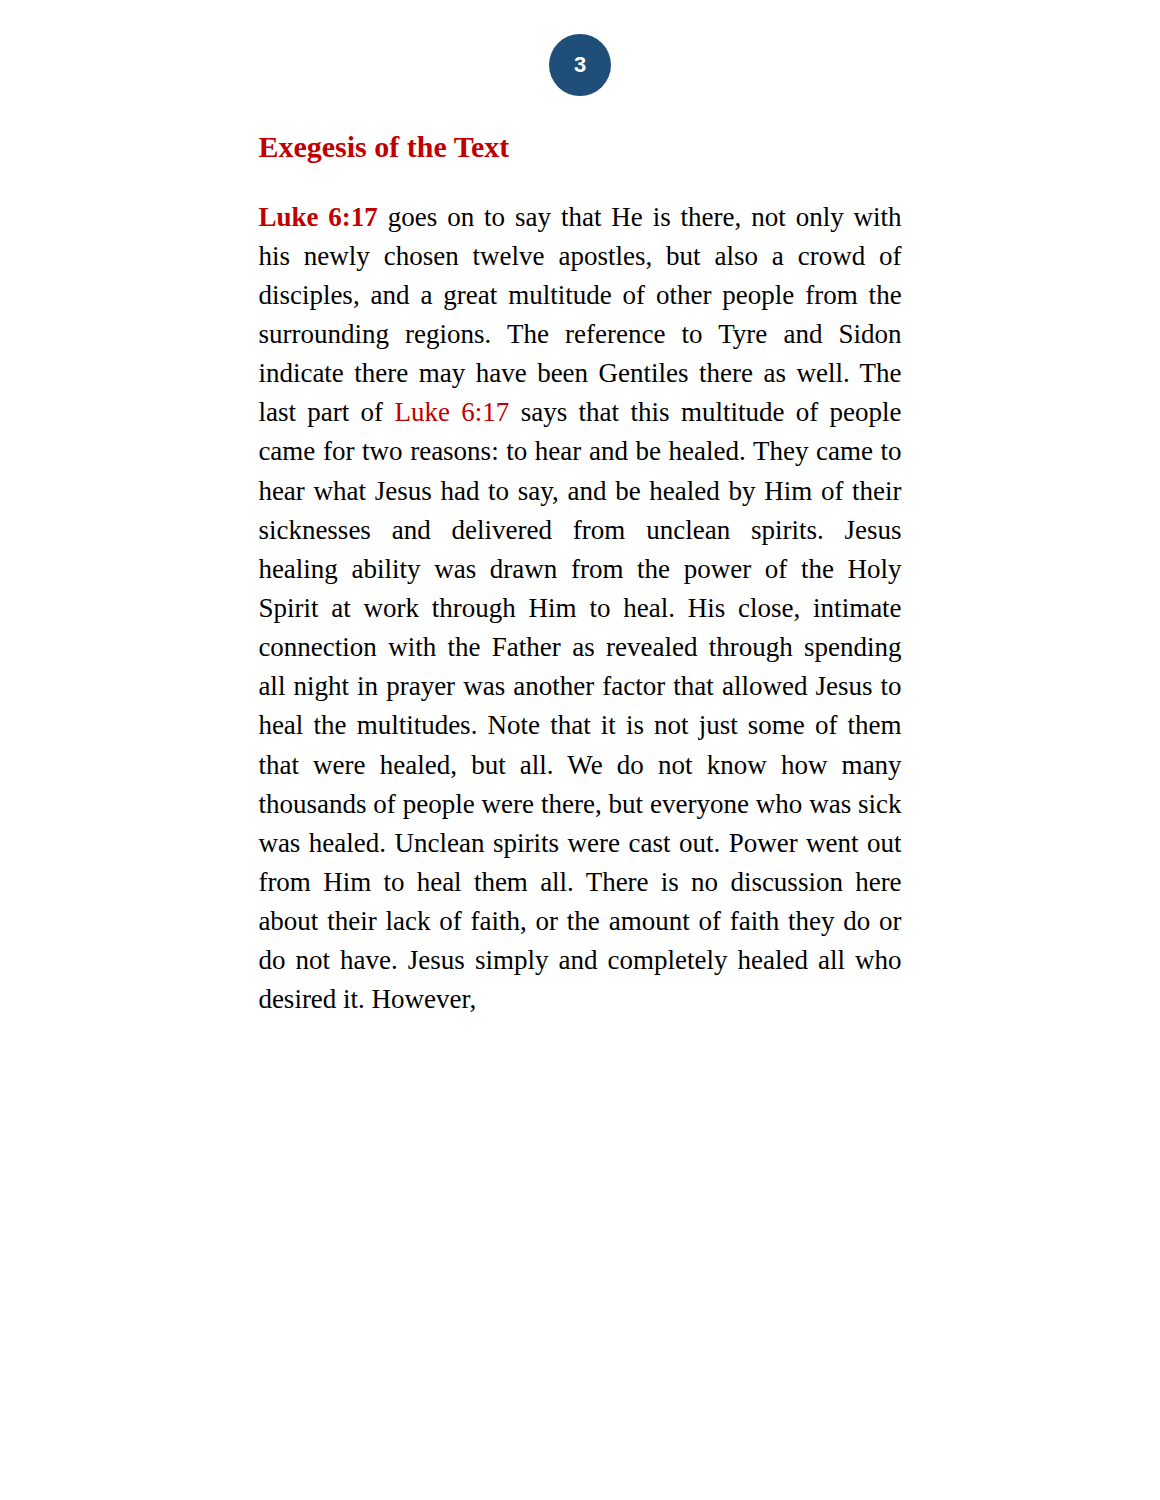3
Exegesis of the Text
Luke 6:17 goes on to say that He is there, not only with his newly chosen twelve apostles, but also a crowd of disciples, and a great multitude of other people from the surrounding regions. The reference to Tyre and Sidon indicate there may have been Gentiles there as well. The last part of Luke 6:17 says that this multitude of people came for two reasons: to hear and be healed. They came to hear what Jesus had to say, and be healed by Him of their sicknesses and delivered from unclean spirits. Jesus healing ability was drawn from the power of the Holy Spirit at work through Him to heal. His close, intimate connection with the Father as revealed through spending all night in prayer was another factor that allowed Jesus to heal the multitudes. Note that it is not just some of them that were healed, but all. We do not know how many thousands of people were there, but everyone who was sick was healed. Unclean spirits were cast out. Power went out from Him to heal them all. There is no discussion here about their lack of faith, or the amount of faith they do or do not have. Jesus simply and completely healed all who desired it. However,